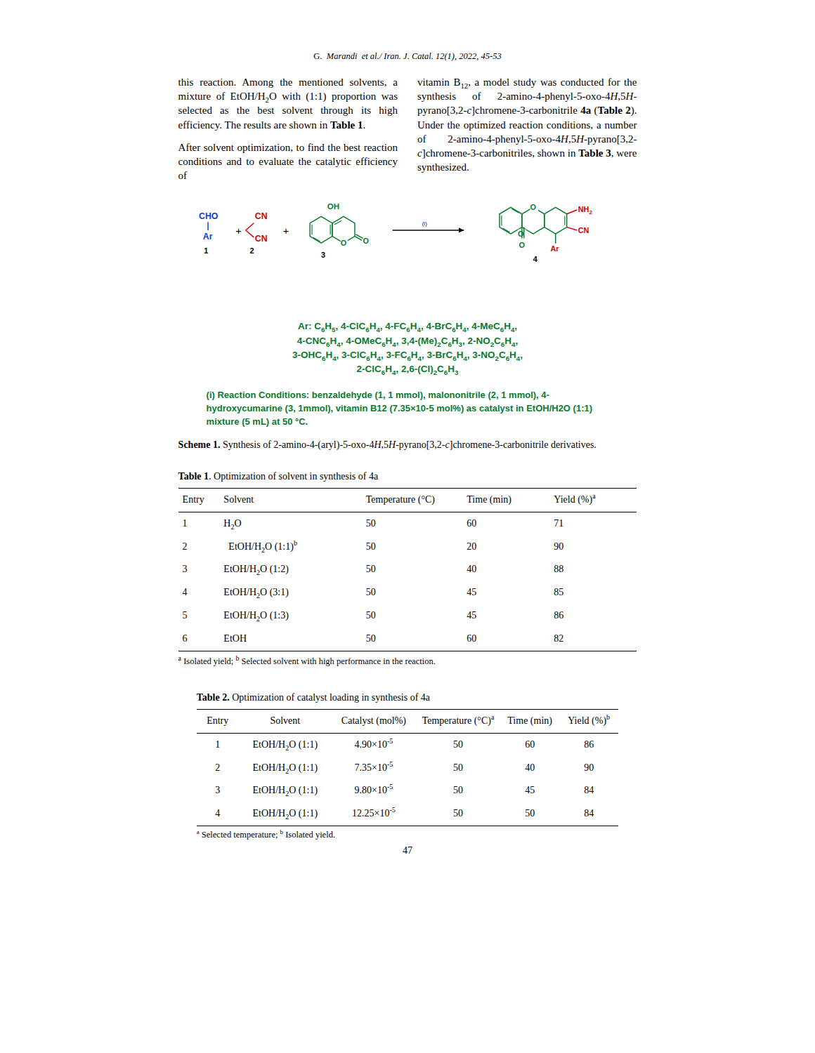G. Marandi et al./ Iran. J. Catal. 12(1), 2022, 45-53
this reaction. Among the mentioned solvents, a mixture of EtOH/H2O with (1:1) proportion was selected as the best solvent through its high efficiency. The results are shown in Table 1.
After solvent optimization, to find the best reaction conditions and to evaluate the catalytic efficiency of
vitamin B12, a model study was conducted for the synthesis of 2-amino-4-phenyl-5-oxo-4H,5H-pyrano[3,2-c]chromene-3-carbonitrile 4a (Table 2). Under the optimized reaction conditions, a number of 2-amino-4-phenyl-5-oxo-4H,5H-pyrano[3,2-c]chromene-3-carbonitriles, shown in Table 3, were synthesized.
CHO Ar 1 + CN CN 2 + OH O O 3 (i) O O O NH2 CN Ar 4
Ar: C6H5, 4-ClC6H4, 4-FC6H4, 4-BrC6H4, 4-MeC6H4,
4-CNC6H4, 4-OMeC6H4, 3,4-(Me)2C6H3, 2-NO2C6H4,
3-OHC6H4, 3-ClC6H4, 3-FC6H4, 3-BrC6H4, 3-NO2C6H4,
2-ClC6H4, 2,6-(Cl)2C6H3
(i) Reaction Conditions: benzaldehyde (1, 1 mmol), malononitrile (2, 1 mmol), 4-hydroxycumarine (3, 1mmol), vitamin B12 (7.35×10-5 mol%) as catalyst in EtOH/H2O (1:1) mixture (5 mL) at 50 °C.
Scheme 1. Synthesis of 2-amino-4-(aryl)-5-oxo-4H,5H-pyrano[3,2-c]chromene-3-carbonitrile derivatives.
Table 1 . Optimization of solvent in synthesis of 4a
| Entry | Solvent | Temperature (°C) | Time (min) | Yield (%) a |
| --- | --- | --- | --- | --- |
| 1 | H 2 O | 50 | 60 | 71 |
| 2 | EtOH/H 2 O (1:1) b | 50 | 20 | 90 |
| 3 | EtOH/H 2 O (1:2) | 50 | 40 | 88 |
| 4 | EtOH/H 2 O (3:1) | 50 | 45 | 85 |
| 5 | EtOH/H 2 O (1:3) | 50 | 45 | 86 |
| 6 | EtOH | 50 | 60 | 82 |
a Isolated yield; b Selected solvent with high performance in the reaction.
Table 2. Optimization of catalyst loading in synthesis of 4a
| Entry | Solvent | Catalyst (mol%) | Temperature (°C) a | Time (min) | Yield (%) b |
| --- | --- | --- | --- | --- | --- |
| 1 | EtOH/H 2 O (1:1) | 4.90×10 -5 | 50 | 60 | 86 |
| 2 | EtOH/H 2 O (1:1) | 7.35×10 -5 | 50 | 40 | 90 |
| 3 | EtOH/H 2 O (1:1) | 9.80×10 -5 | 50 | 45 | 84 |
| 4 | EtOH/H 2 O (1:1) | 12.25×10 -5 | 50 | 50 | 84 |
a Selected temperature; b Isolated yield.
47